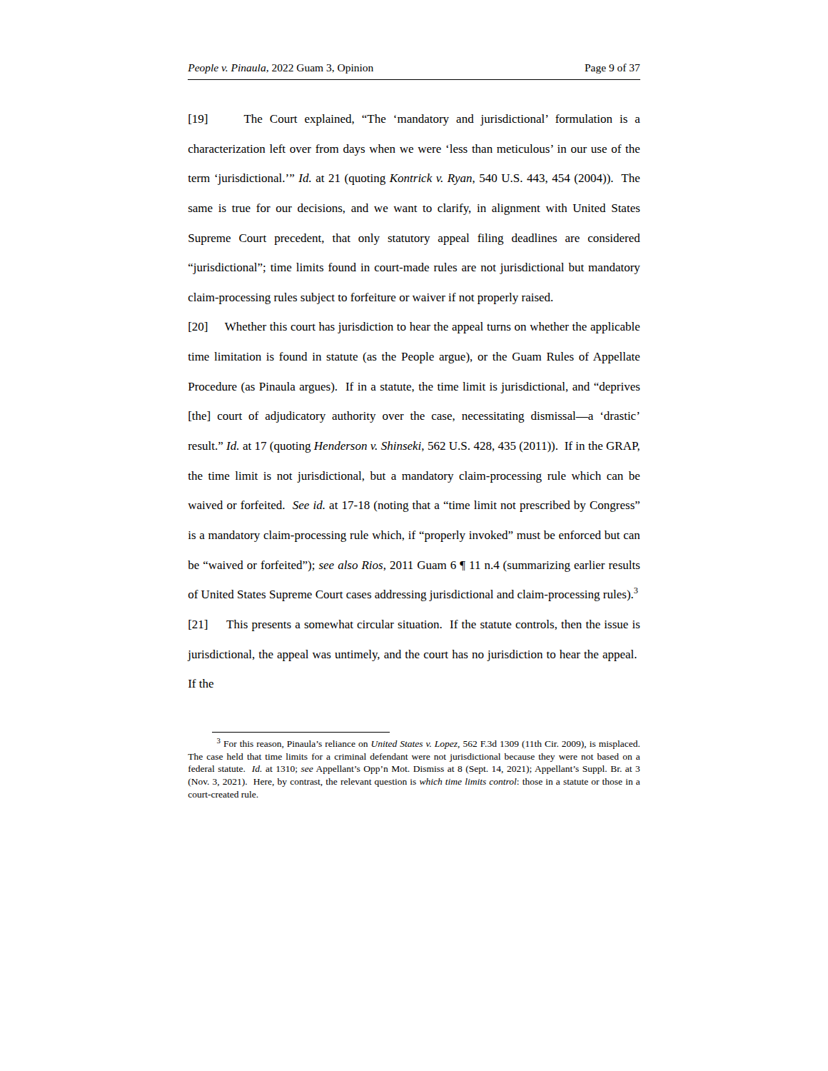People v. Pinaula, 2022 Guam 3, Opinion
Page 9 of 37
[19] The Court explained, “The ‘mandatory and jurisdictional’ formulation is a characterization left over from days when we were ‘less than meticulous’ in our use of the term ‘jurisdictional.’” Id. at 21 (quoting Kontrick v. Ryan, 540 U.S. 443, 454 (2004)). The same is true for our decisions, and we want to clarify, in alignment with United States Supreme Court precedent, that only statutory appeal filing deadlines are considered “jurisdictional”; time limits found in court-made rules are not jurisdictional but mandatory claim-processing rules subject to forfeiture or waiver if not properly raised.
[20] Whether this court has jurisdiction to hear the appeal turns on whether the applicable time limitation is found in statute (as the People argue), or the Guam Rules of Appellate Procedure (as Pinaula argues). If in a statute, the time limit is jurisdictional, and “deprives [the] court of adjudicatory authority over the case, necessitating dismissal—a ‘drastic’ result.” Id. at 17 (quoting Henderson v. Shinseki, 562 U.S. 428, 435 (2011)). If in the GRAP, the time limit is not jurisdictional, but a mandatory claim-processing rule which can be waived or forfeited. See id. at 17-18 (noting that a “time limit not prescribed by Congress” is a mandatory claim-processing rule which, if “properly invoked” must be enforced but can be “waived or forfeited”); see also Rios, 2011 Guam 6 ¶ 11 n.4 (summarizing earlier results of United States Supreme Court cases addressing jurisdictional and claim-processing rules).3
[21] This presents a somewhat circular situation. If the statute controls, then the issue is jurisdictional, the appeal was untimely, and the court has no jurisdiction to hear the appeal. If the
3 For this reason, Pinaula’s reliance on United States v. Lopez, 562 F.3d 1309 (11th Cir. 2009), is misplaced. The case held that time limits for a criminal defendant were not jurisdictional because they were not based on a federal statute. Id. at 1310; see Appellant’s Opp’n Mot. Dismiss at 8 (Sept. 14, 2021); Appellant’s Suppl. Br. at 3 (Nov. 3, 2021). Here, by contrast, the relevant question is which time limits control: those in a statute or those in a court-created rule.